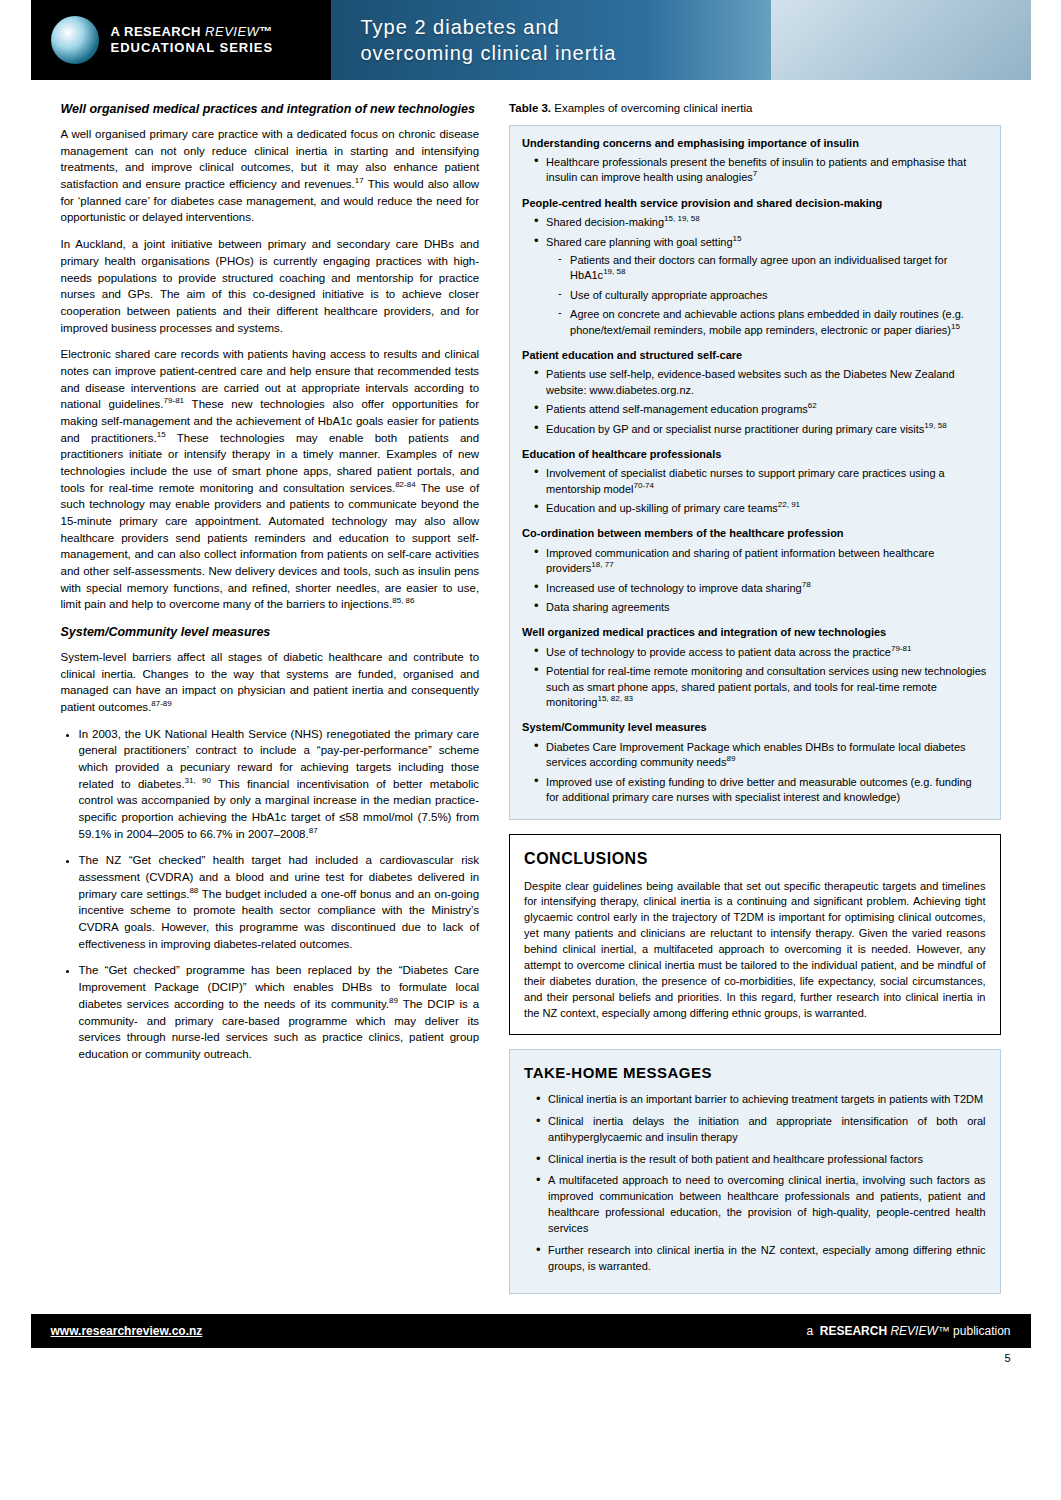A RESEARCH REVIEW™
EDUCATIONAL SERIES
Type 2 diabetes and
overcoming clinical inertia
Well organised medical practices and integration of new technologies
A well organised primary care practice with a dedicated focus on chronic disease management can not only reduce clinical inertia in starting and intensifying treatments, and improve clinical outcomes, but it may also enhance patient satisfaction and ensure practice efficiency and revenues.17 This would also allow for ‘planned care’ for diabetes case management, and would reduce the need for opportunistic or delayed interventions.
In Auckland, a joint initiative between primary and secondary care DHBs and primary health organisations (PHOs) is currently engaging practices with high-needs populations to provide structured coaching and mentorship for practice nurses and GPs. The aim of this co-designed initiative is to achieve closer cooperation between patients and their different healthcare providers, and for improved business processes and systems.
Electronic shared care records with patients having access to results and clinical notes can improve patient-centred care and help ensure that recommended tests and disease interventions are carried out at appropriate intervals according to national guidelines.79-81 These new technologies also offer opportunities for making self-management and the achievement of HbA1c goals easier for patients and practitioners.15 These technologies may enable both patients and practitioners initiate or intensify therapy in a timely manner. Examples of new technologies include the use of smart phone apps, shared patient portals, and tools for real-time remote monitoring and consultation services.82-84 The use of such technology may enable providers and patients to communicate beyond the 15-minute primary care appointment. Automated technology may also allow healthcare providers send patients reminders and education to support self-management, and can also collect information from patients on self-care activities and other self-assessments. New delivery devices and tools, such as insulin pens with special memory functions, and refined, shorter needles, are easier to use, limit pain and help to overcome many of the barriers to injections.85, 86
System/Community level measures
System-level barriers affect all stages of diabetic healthcare and contribute to clinical inertia. Changes to the way that systems are funded, organised and managed can have an impact on physician and patient inertia and consequently patient outcomes.87-89
In 2003, the UK National Health Service (NHS) renegotiated the primary care general practitioners’ contract to include a “pay-per-performance” scheme which provided a pecuniary reward for achieving targets including those related to diabetes.31, 90 This financial incentivisation of better metabolic control was accompanied by only a marginal increase in the median practice-specific proportion achieving the HbA1c target of ≤58 mmol/mol (7.5%) from 59.1% in 2004–2005 to 66.7% in 2007–2008.87
The NZ “Get checked” health target had included a cardiovascular risk assessment (CVDRA) and a blood and urine test for diabetes delivered in primary care settings.88 The budget included a one-off bonus and an on-going incentive scheme to promote health sector compliance with the Ministry’s CVDRA goals. However, this programme was discontinued due to lack of effectiveness in improving diabetes-related outcomes.
The “Get checked” programme has been replaced by the “Diabetes Care Improvement Package (DCIP)” which enables DHBs to formulate local diabetes services according to the needs of its community.89 The DCIP is a community- and primary care-based programme which may deliver its services through nurse-led services such as practice clinics, patient group education or community outreach.
Table 3. Examples of overcoming clinical inertia
Understanding concerns and emphasising importance of insulin
Healthcare professionals present the benefits of insulin to patients and emphasise that insulin can improve health using analogies7
People-centred health service provision and shared decision-making
Shared decision-making15, 19, 58
Shared care planning with goal setting15
Patients and their doctors can formally agree upon an individualised target for HbA1c19, 58
Use of culturally appropriate approaches
Agree on concrete and achievable actions plans embedded in daily routines (e.g. phone/text/email reminders, mobile app reminders, electronic or paper diaries)15
Patient education and structured self-care
Patients use self-help, evidence-based websites such as the Diabetes New Zealand website: www.diabetes.org.nz.
Patients attend self-management education programs62
Education by GP and or specialist nurse practitioner during primary care visits19, 58
Education of healthcare professionals
Involvement of specialist diabetic nurses to support primary care practices using a mentorship model70-74
Education and up-skilling of primary care teams22, 91
Co-ordination between members of the healthcare profession
Improved communication and sharing of patient information between healthcare providers18, 77
Increased use of technology to improve data sharing78
Data sharing agreements
Well organized medical practices and integration of new technologies
Use of technology to provide access to patient data across the practice79-81
Potential for real-time remote monitoring and consultation services using new technologies such as smart phone apps, shared patient portals, and tools for real-time remote monitoring15, 82, 83
System/Community level measures
Diabetes Care Improvement Package which enables DHBs to formulate local diabetes services according community needs89
Improved use of existing funding to drive better and measurable outcomes (e.g. funding for additional primary care nurses with specialist interest and knowledge)
CONCLUSIONS
Despite clear guidelines being available that set out specific therapeutic targets and timelines for intensifying therapy, clinical inertia is a continuing and significant problem. Achieving tight glycaemic control early in the trajectory of T2DM is important for optimising clinical outcomes, yet many patients and clinicians are reluctant to intensify therapy. Given the varied reasons behind clinical inertial, a multifaceted approach to overcoming it is needed. However, any attempt to overcome clinical inertia must be tailored to the individual patient, and be mindful of their diabetes duration, the presence of co-morbidities, life expectancy, social circumstances, and their personal beliefs and priorities. In this regard, further research into clinical inertia in the NZ context, especially among differing ethnic groups, is warranted.
TAKE-HOME MESSAGES
Clinical inertia is an important barrier to achieving treatment targets in patients with T2DM
Clinical inertia delays the initiation and appropriate intensification of both oral antihyperglycaemic and insulin therapy
Clinical inertia is the result of both patient and healthcare professional factors
A multifaceted approach to need to overcoming clinical inertia, involving such factors as improved communication between healthcare professionals and patients, patient and healthcare professional education, the provision of high-quality, people-centred health services
Further research into clinical inertia in the NZ context, especially among differing ethnic groups, is warranted.
www.researchreview.co.nz
a RESEARCH REVIEW™ publication
5